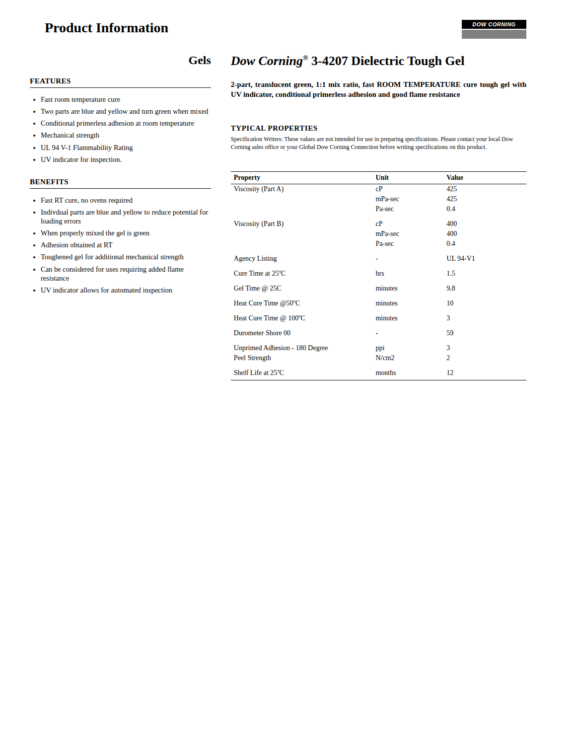Product Information
DOW CORNING
Gels
FEATURES
Fast room temperature cure
Two parts are blue and yellow and turn green when mixed
Conditional primerless adhesion at room temperature
Mechanical strength
UL 94 V-1 Flammability Rating
UV indicator for inspection.
BENEFITS
Fast RT cure, no ovens required
Indivdual parts are blue and yellow to reduce potential for loading errors
When properly mixed the gel is green
Adhesion obtained at RT
Toughened gel for additional mechanical strength
Can be considered for uses requiring added flame resistance
UV indicator allows for automated inspection
Dow Corning® 3-4207 Dielectric Tough Gel
2-part, translucent green, 1:1 mix ratio, fast ROOM TEMPERATURE cure tough gel with UV indicator, conditional primerless adhesion and good flame resistance
TYPICAL PROPERTIES
Specification Writers: These values are not intended for use in preparing specifications. Please contact your local Dow Corning sales office or your Global Dow Corning Connection before writing specifications on this product.
| Property | Unit | Value |
| --- | --- | --- |
| Viscosity (Part A) | cP | 425 |
| | mPa-sec | 425 |
| | Pa-sec | 0.4 |
| Viscosity (Part B) | cP | 400 |
| | mPa-sec | 400 |
| | Pa-sec | 0.4 |
| Agency Listing | - | UL 94-V1 |
| Cure Time at 25ºC | hrs | 1.5 |
| Gel Time @ 25C | minutes | 9.8 |
| Heat Cure Time @50ºC | minutes | 10 |
| Heat Cure Time @ 100ºC | minutes | 3 |
| Durometer Shore 00 | - | 59 |
| Unprimed Adhesion - 180 Degree | ppi | 3 |
| Peel Strength | N/cm2 | 2 |
| Shelf Life at 25ºC | months | 12 |